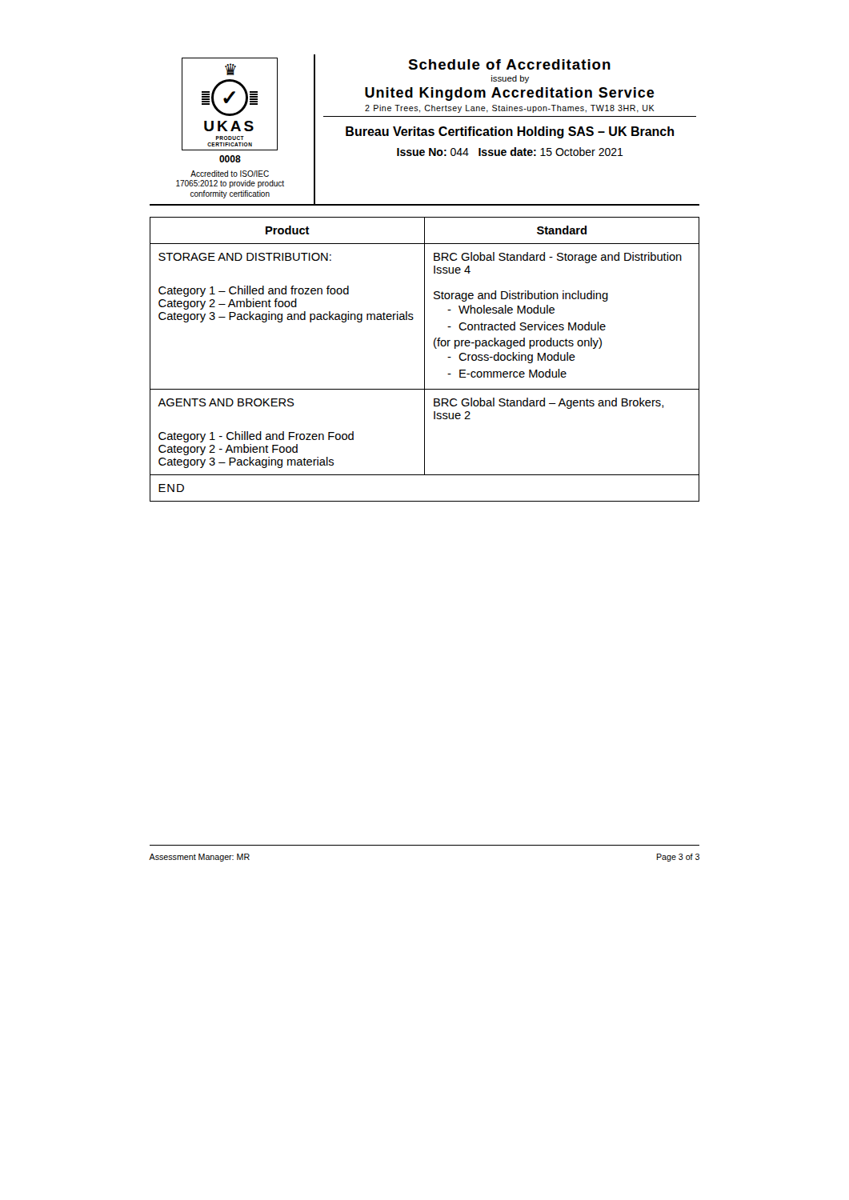♛
✓
UKAS
PRODUCT
CERTIFICATION
0008
Accredited to ISO/IEC
17065:2012 to provide product
conformity certification
Schedule of Accreditation
issued by
United Kingdom Accreditation Service
2 Pine Trees, Chertsey Lane, Staines-upon-Thames, TW18 3HR, UK
Bureau Veritas Certification Holding SAS – UK Branch
Issue No: 044 Issue date: 15 October 2021
| Product | Standard |
| --- | --- |
| STORAGE AND DISTRIBUTION: Category 1 – Chilled and frozen food Category 2 – Ambient food Category 3 – Packaging and packaging materials | BRC Global Standard - Storage and Distribution Issue 4 Storage and Distribution including Wholesale Module Contracted Services Module (for pre-packaged products only) Cross-docking Module E-commerce Module |
| AGENTS AND BROKERS Category 1 - Chilled and Frozen Food Category 2 - Ambient Food Category 3 – Packaging materials | BRC Global Standard – Agents and Brokers, Issue 2 |
| END |
Assessment Manager: MR
Page 3 of 3